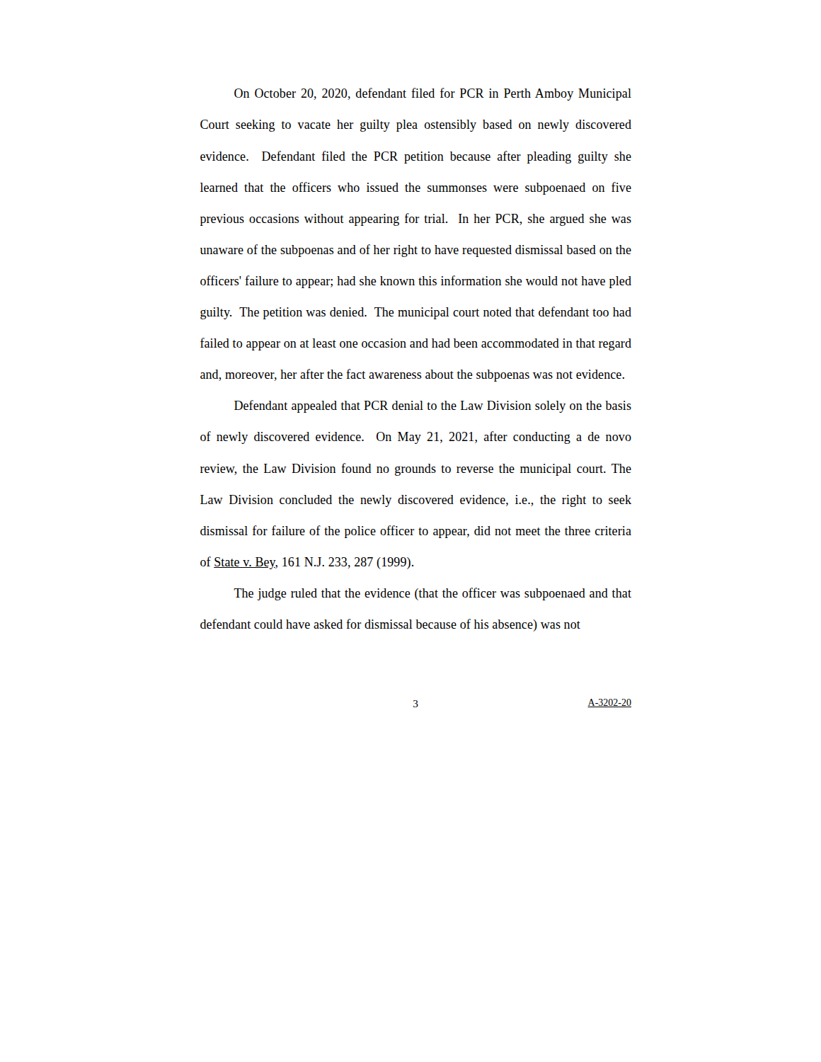On October 20, 2020, defendant filed for PCR in Perth Amboy Municipal Court seeking to vacate her guilty plea ostensibly based on newly discovered evidence. Defendant filed the PCR petition because after pleading guilty she learned that the officers who issued the summonses were subpoenaed on five previous occasions without appearing for trial. In her PCR, she argued she was unaware of the subpoenas and of her right to have requested dismissal based on the officers' failure to appear; had she known this information she would not have pled guilty. The petition was denied. The municipal court noted that defendant too had failed to appear on at least one occasion and had been accommodated in that regard and, moreover, her after the fact awareness about the subpoenas was not evidence.
Defendant appealed that PCR denial to the Law Division solely on the basis of newly discovered evidence. On May 21, 2021, after conducting a de novo review, the Law Division found no grounds to reverse the municipal court. The Law Division concluded the newly discovered evidence, i.e., the right to seek dismissal for failure of the police officer to appear, did not meet the three criteria of State v. Bey, 161 N.J. 233, 287 (1999).
The judge ruled that the evidence (that the officer was subpoenaed and that defendant could have asked for dismissal because of his absence) was not
3
A-3202-20